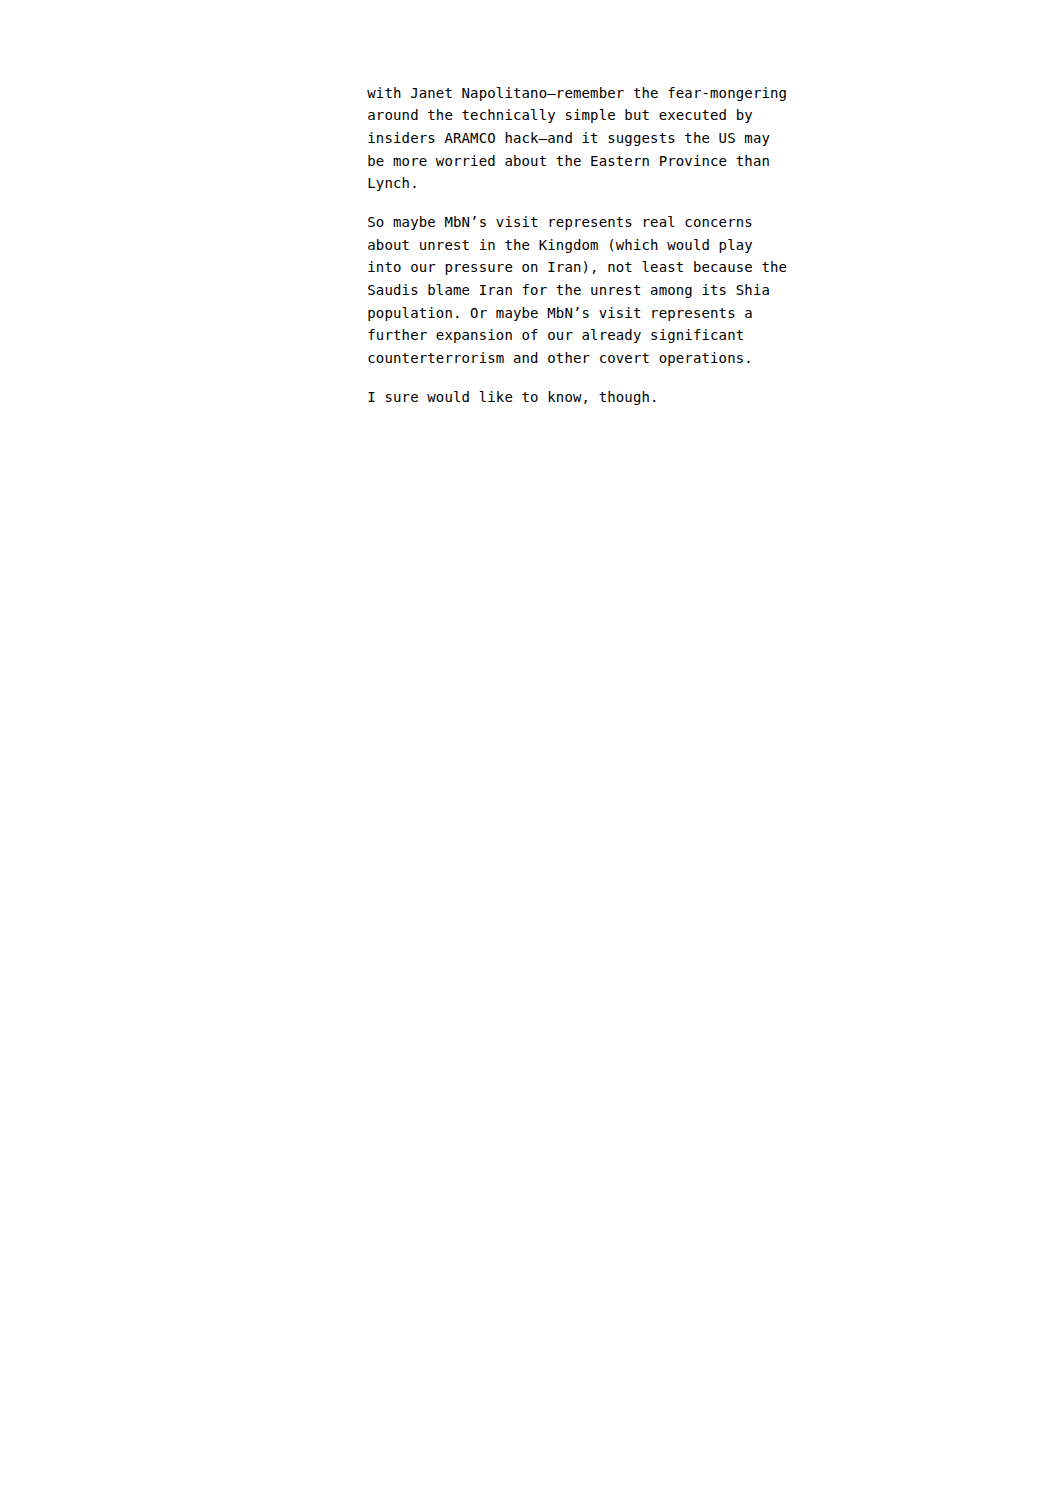with Janet Napolitano—remember the fear-mongering around the technically simple but executed by insiders ARAMCO hack—and it suggests the US may be more worried about the Eastern Province than Lynch.
So maybe MbN’s visit represents real concerns about unrest in the Kingdom (which would play into our pressure on Iran), not least because the Saudis blame Iran for the unrest among its Shia population. Or maybe MbN’s visit represents a further expansion of our already significant counterterrorism and other covert operations.
I sure would like to know, though.